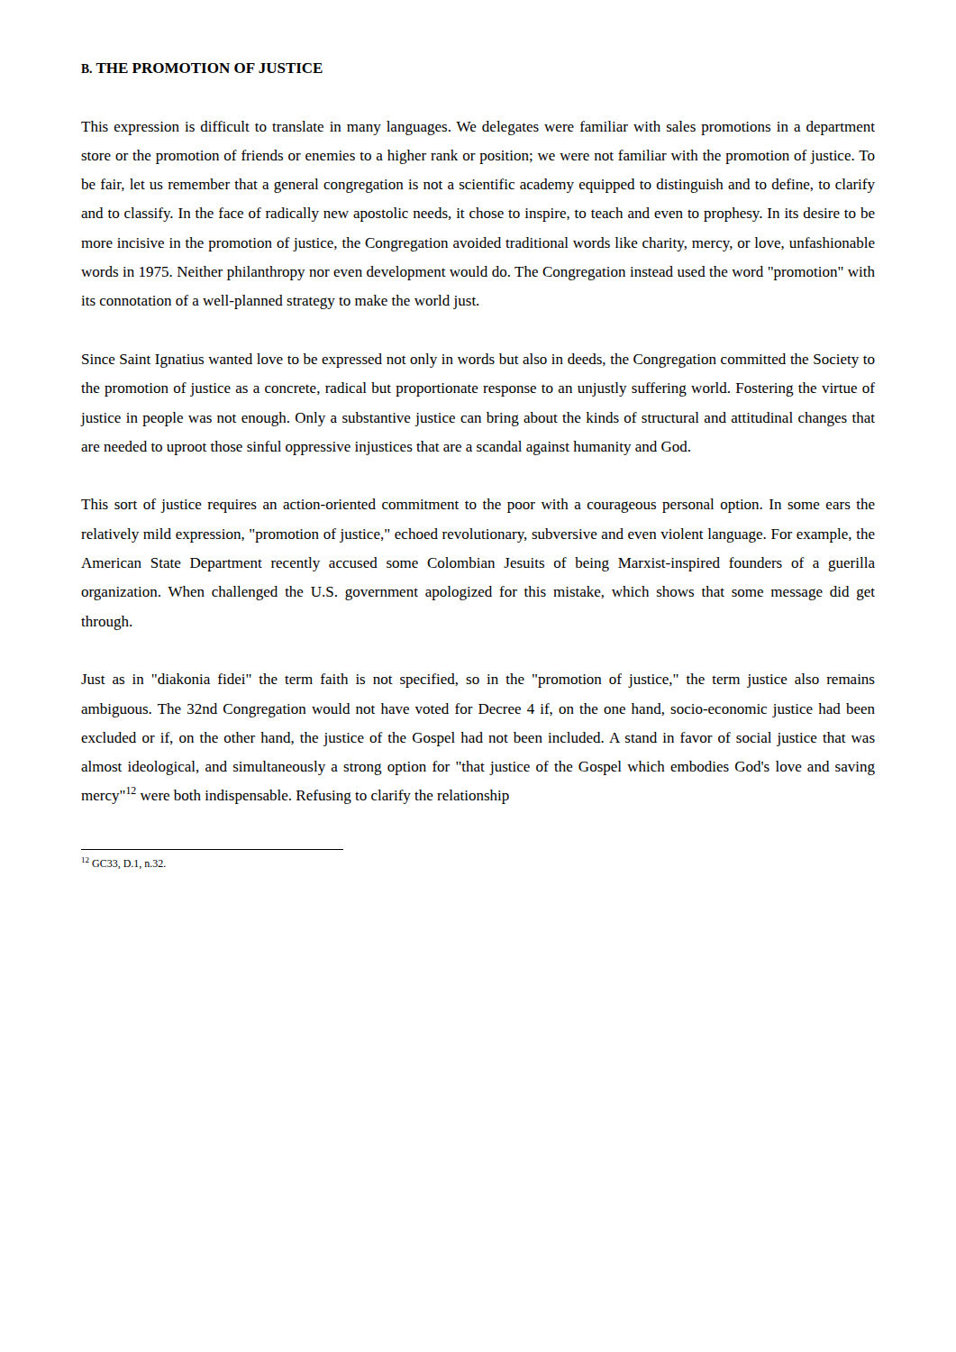B. THE PROMOTION OF JUSTICE
This expression is difficult to translate in many languages. We delegates were familiar with sales promotions in a department store or the promotion of friends or enemies to a higher rank or position; we were not familiar with the promotion of justice. To be fair, let us remember that a general congregation is not a scientific academy equipped to distinguish and to define, to clarify and to classify. In the face of radically new apostolic needs, it chose to inspire, to teach and even to prophesy. In its desire to be more incisive in the promotion of justice, the Congregation avoided traditional words like charity, mercy, or love, unfashionable words in 1975. Neither philanthropy nor even development would do. The Congregation instead used the word "promotion" with its connotation of a well-planned strategy to make the world just.
Since Saint Ignatius wanted love to be expressed not only in words but also in deeds, the Congregation committed the Society to the promotion of justice as a concrete, radical but proportionate response to an unjustly suffering world. Fostering the virtue of justice in people was not enough. Only a substantive justice can bring about the kinds of structural and attitudinal changes that are needed to uproot those sinful oppressive injustices that are a scandal against humanity and God.
This sort of justice requires an action-oriented commitment to the poor with a courageous personal option. In some ears the relatively mild expression, "promotion of justice," echoed revolutionary, subversive and even violent language. For example, the American State Department recently accused some Colombian Jesuits of being Marxist-inspired founders of a guerilla organization. When challenged the U.S. government apologized for this mistake, which shows that some message did get through.
Just as in "diakonia fidei" the term faith is not specified, so in the "promotion of justice," the term justice also remains ambiguous. The 32nd Congregation would not have voted for Decree 4 if, on the one hand, socio-economic justice had been excluded or if, on the other hand, the justice of the Gospel had not been included. A stand in favor of social justice that was almost ideological, and simultaneously a strong option for "that justice of the Gospel which embodies God's love and saving mercy"12 were both indispensable. Refusing to clarify the relationship
12 GC33, D.1, n.32.